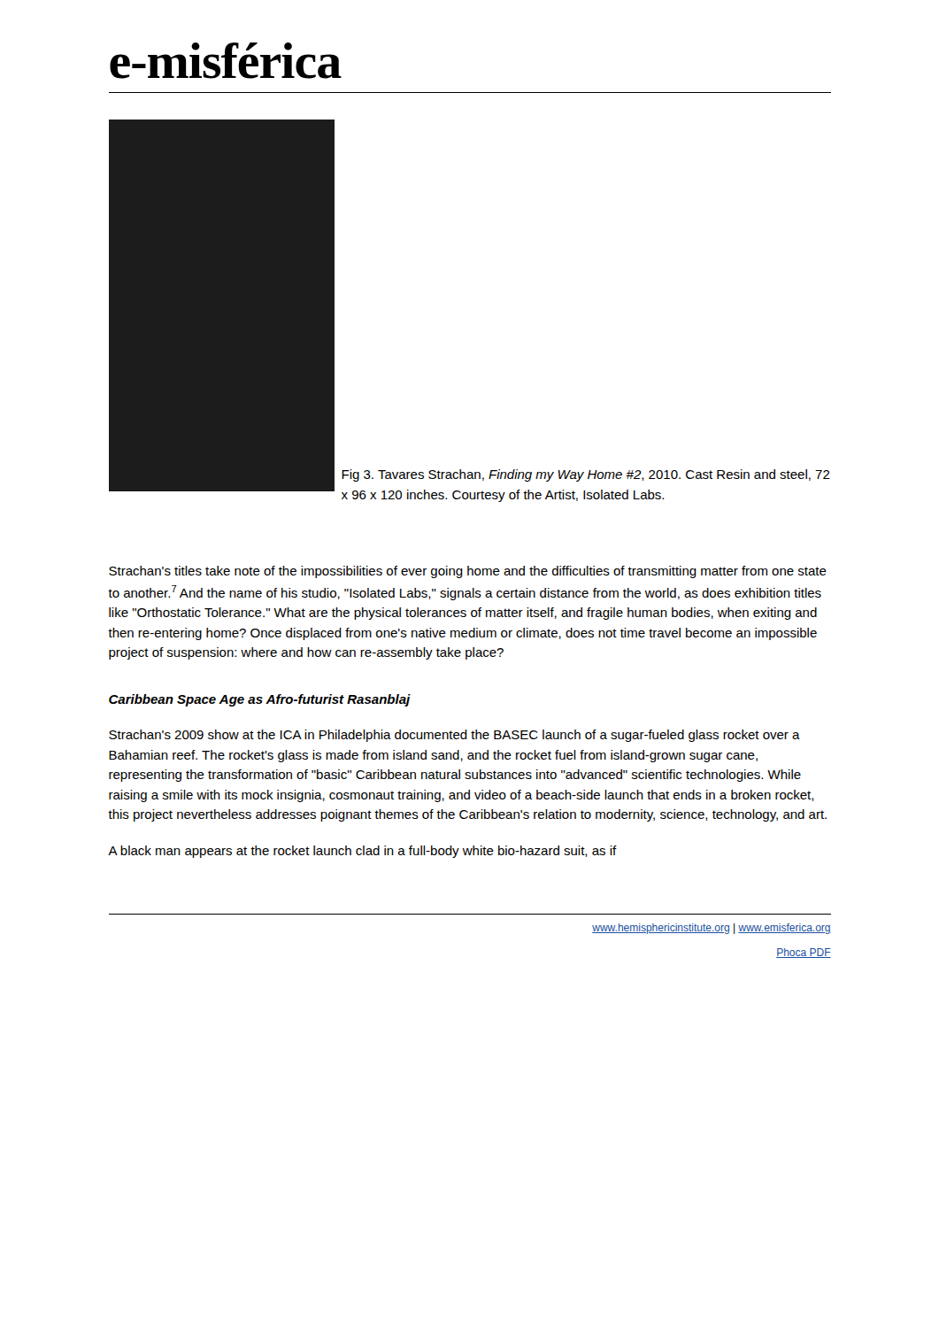e-misférica
Fig 3. Tavares Strachan, Finding my Way Home #2, 2010. Cast Resin and steel, 72 x 96 x 120 inches. Courtesy of the Artist, Isolated Labs.
Strachan's titles take note of the impossibilities of ever going home and the difficulties of transmitting matter from one state to another.7 And the name of his studio, "Isolated Labs," signals a certain distance from the world, as does exhibition titles like "Orthostatic Tolerance." What are the physical tolerances of matter itself, and fragile human bodies, when exiting and then re-entering home? Once displaced from one's native medium or climate, does not time travel become an impossible project of suspension: where and how can re-assembly take place?
Caribbean Space Age as Afro-futurist Rasanblaj
Strachan's 2009 show at the ICA in Philadelphia documented the BASEC launch of a sugar-fueled glass rocket over a Bahamian reef. The rocket's glass is made from island sand, and the rocket fuel from island-grown sugar cane, representing the transformation of "basic" Caribbean natural substances into "advanced" scientific technologies. While raising a smile with its mock insignia, cosmonaut training, and video of a beach-side launch that ends in a broken rocket, this project nevertheless addresses poignant themes of the Caribbean's relation to modernity, science, technology, and art.
A black man appears at the rocket launch clad in a full-body white bio-hazard suit, as if
www.hemisphericinstitute.org | www.emisferica.org
Phoca PDF